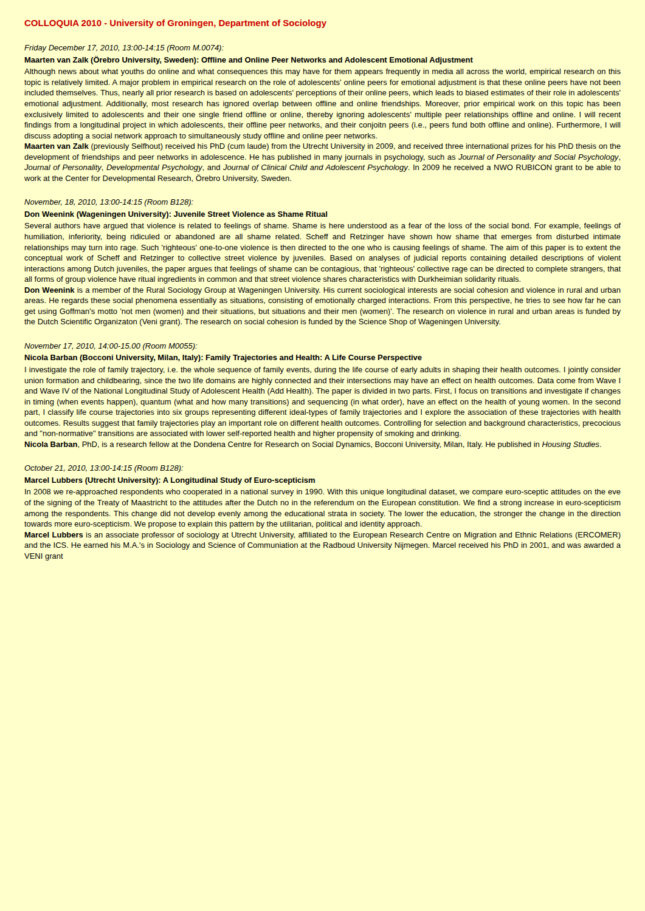COLLOQUIA 2010 - University of Groningen, Department of Sociology
Friday December 17, 2010, 13:00-14:15 (Room M.0074):
Maarten van Zalk (Örebro University, Sweden): Offline and Online Peer Networks and Adolescent Emotional Adjustment
Although news about what youths do online and what consequences this may have for them appears frequently in media all across the world, empirical research on this topic is relatively limited. A major problem in empirical research on the role of adolescents' online peers for emotional adjustment is that these online peers have not been included themselves. Thus, nearly all prior research is based on adolescents' perceptions of their online peers, which leads to biased estimates of their role in adolescents' emotional adjustment. Additionally, most research has ignored overlap between offline and online friendships. Moreover, prior empirical work on this topic has been exclusively limited to adolescents and their one single friend offline or online, thereby ignoring adolescents' multiple peer relationships offline and online. I will recent findings from a longitudinal project in which adolescents, their offline peer networks, and their conjoitn peers (i.e., peers fund both offline and online). Furthermore, I will discuss adopting a social network approach to simultaneously study offline and online peer networks.
Maarten van Zalk (previously Selfhout) received his PhD (cum laude) from the Utrecht University in 2009, and received three international prizes for his PhD thesis on the development of friendships and peer networks in adolescence. He has published in many journals in psychology, such as Journal of Personality and Social Psychology, Journal of Personality, Developmental Psychology, and Journal of Clinical Child and Adolescent Psychology. In 2009 he received a NWO RUBICON grant to be able to work at the Center for Developmental Research, Örebro University, Sweden.
November, 18, 2010, 13:00-14:15 (Room B128):
Don Weenink (Wageningen University): Juvenile Street Violence as Shame Ritual
Several authors have argued that violence is related to feelings of shame. Shame is here understood as a fear of the loss of the social bond. For example, feelings of humiliation, inferiority, being ridiculed or abandoned are all shame related. Scheff and Retzinger have shown how shame that emerges from disturbed intimate relationships may turn into rage. Such 'righteous' one-to-one violence is then directed to the one who is causing feelings of shame. The aim of this paper is to extent the conceptual work of Scheff and Retzinger to collective street violence by juveniles. Based on analyses of judicial reports containing detailed descriptions of violent interactions among Dutch juveniles, the paper argues that feelings of shame can be contagious, that 'righteous' collective rage can be directed to complete strangers, that all forms of group violence have ritual ingredients in common and that street violence shares characteristics with Durkheimian solidarity rituals.
Don Weenink is a member of the Rural Sociology Group at Wageningen University. His current sociological interests are social cohesion and violence in rural and urban areas. He regards these social phenomena essentially as situations, consisting of emotionally charged interactions. From this perspective, he tries to see how far he can get using Goffman's motto 'not men (women) and their situations, but situations and their men (women)'. The research on violence in rural and urban areas is funded by the Dutch Scientific Organizaton (Veni grant). The research on social cohesion is funded by the Science Shop of Wageningen University.
November 17, 2010, 14:00-15.00 (Room M0055):
Nicola Barban (Bocconi University, Milan, Italy): Family Trajectories and Health: A Life Course Perspective
I investigate the role of family trajectory, i.e. the whole sequence of family events, during the life course of early adults in shaping their health outcomes. I jointly consider union formation and childbearing, since the two life domains are highly connected and their intersections may have an effect on health outcomes. Data come from Wave I and Wave IV of the National Longitudinal Study of Adolescent Health (Add Health). The paper is divided in two parts. First, I focus on transitions and investigate if changes in timing (when events happen), quantum (what and how many transitions) and sequencing (in what order), have an effect on the health of young women. In the second part, I classify life course trajectories into six groups representing different ideal-types of family trajectories and I explore the association of these trajectories with health outcomes. Results suggest that family trajectories play an important role on different health outcomes. Controlling for selection and background characteristics, precocious and "non-normative" transitions are associated with lower self-reported health and higher propensity of smoking and drinking.
Nicola Barban, PhD, is a research fellow at the Dondena Centre for Research on Social Dynamics, Bocconi University, Milan, Italy. He published in Housing Studies.
October 21, 2010, 13:00-14:15 (Room B128):
Marcel Lubbers (Utrecht University): A Longitudinal Study of Euro-scepticism
In 2008 we re-approached respondents who cooperated in a national survey in 1990. With this unique longitudinal dataset, we compare euro-sceptic attitudes on the eve of the signing of the Treaty of Maastricht to the attitudes after the Dutch no in the referendum on the European constitution. We find a strong increase in euro-scepticism among the respondents. This change did not develop evenly among the educational strata in society. The lower the education, the stronger the change in the direction towards more euro-scepticism. We propose to explain this pattern by the utilitarian, political and identity approach.
Marcel Lubbers is an associate professor of sociology at Utrecht University, affiliated to the European Research Centre on Migration and Ethnic Relations (ERCOMER) and the ICS. He earned his M.A.'s in Sociology and Science of Communiation at the Radboud University Nijmegen. Marcel received his PhD in 2001, and was awarded a VENI grant